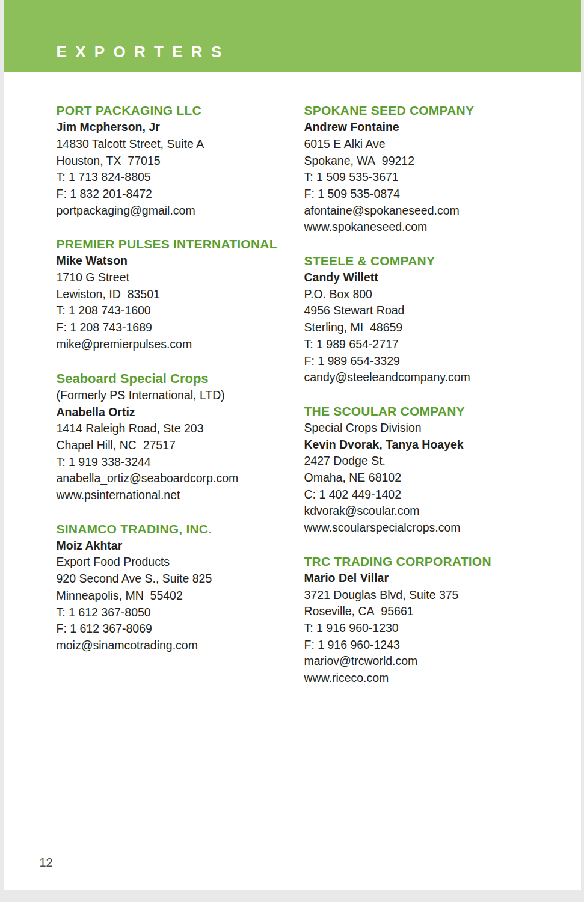Exporters
Port Packaging LLC
Jim Mcpherson, Jr
14830 Talcott Street, Suite A
Houston, TX 77015
T: 1 713 824-8805
F: 1 832 201-8472
portpackaging@gmail.com
Premier Pulses International
Mike Watson
1710 G Street
Lewiston, ID 83501
T: 1 208 743-1600
F: 1 208 743-1689
mike@premierpulses.com
Seaboard Special Crops
(Formerly PS International, LTD)
Anabella Ortiz
1414 Raleigh Road, Ste 203
Chapel Hill, NC 27517
T: 1 919 338-3244
anabella_ortiz@seaboardcorp.com
www.psinternational.net
Sinamco Trading, Inc.
Moiz Akhtar
Export Food Products
920 Second Ave S., Suite 825
Minneapolis, MN 55402
T: 1 612 367-8050
F: 1 612 367-8069
moiz@sinamcotrading.com
Spokane Seed Company
Andrew Fontaine
6015 E Alki Ave
Spokane, WA 99212
T: 1 509 535-3671
F: 1 509 535-0874
afontaine@spokaneseed.com
www.spokaneseed.com
Steele & Company
Candy Willett
P.O. Box 800
4956 Stewart Road
Sterling, MI 48659
T: 1 989 654-2717
F: 1 989 654-3329
candy@steeleandcompany.com
The Scoular Company
Special Crops Division
Kevin Dvorak, Tanya Hoayek
2427 Dodge St.
Omaha, NE 68102
C: 1 402 449-1402
kdvorak@scoular.com
www.scoularspecialcrops.com
TRC Trading Corporation
Mario Del Villar
3721 Douglas Blvd, Suite 375
Roseville, CA 95661
T: 1 916 960-1230
F: 1 916 960-1243
mariov@trcworld.com
www.riceco.com
12